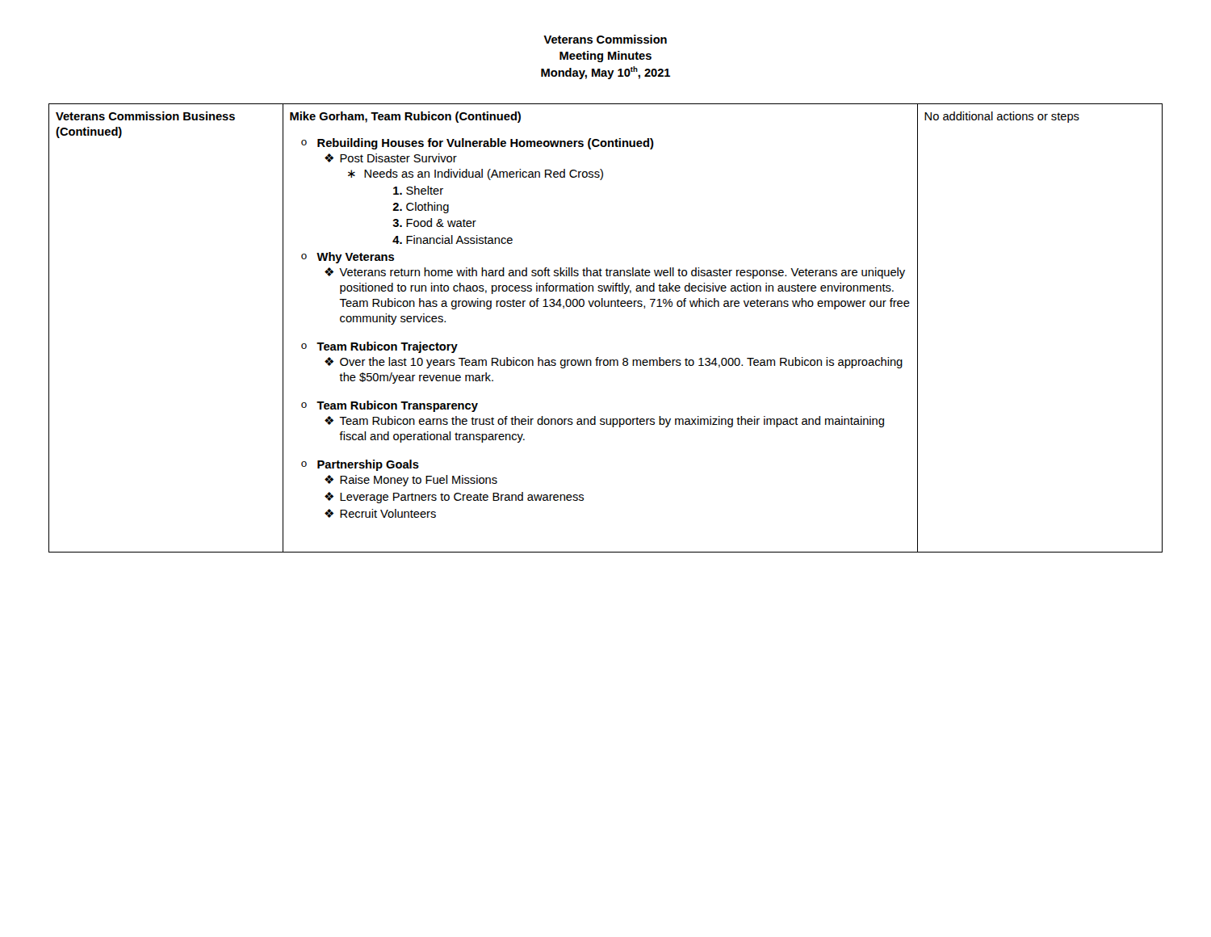Veterans Commission
Meeting Minutes
Monday, May 10th, 2021
| Veterans Commission Business (Continued) | Mike Gorham, Team Rubicon (Continued) Rebuilding Houses for Vulnerable Homeowners (Continued) Post Disaster Survivor Needs as an Individual (American Red Cross) Shelter Clothing Food & water Financial Assistance Why Veterans Veterans return home with hard and soft skills that translate well to disaster response. Veterans are uniquely positioned to run into chaos, process information swiftly, and take decisive action in austere environments. Team Rubicon has a growing roster of 134,000 volunteers, 71% of which are veterans who empower our free community services. Team Rubicon Trajectory Over the last 10 years Team Rubicon has grown from 8 members to 134,000. Team Rubicon is approaching the $50m/year revenue mark. Team Rubicon Transparency Team Rubicon earns the trust of their donors and supporters by maximizing their impact and maintaining fiscal and operational transparency. Partnership Goals Raise Money to Fuel Missions Leverage Partners to Create Brand awareness Recruit Volunteers | No additional actions or steps |